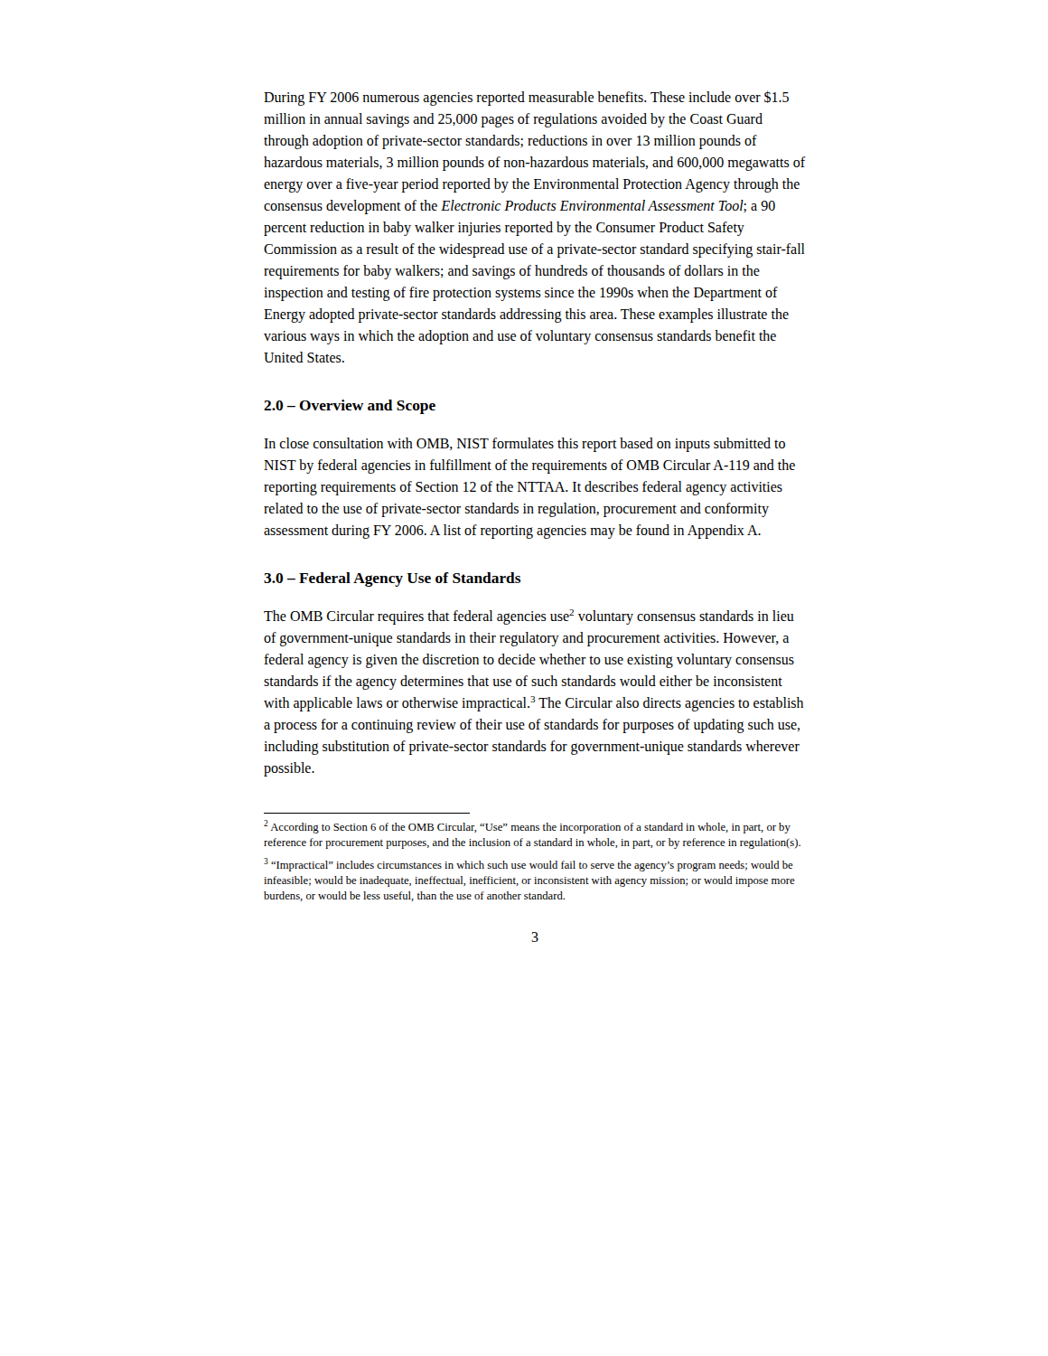During FY 2006 numerous agencies reported measurable benefits. These include over $1.5 million in annual savings and 25,000 pages of regulations avoided by the Coast Guard through adoption of private-sector standards; reductions in over 13 million pounds of hazardous materials, 3 million pounds of non-hazardous materials, and 600,000 megawatts of energy over a five-year period reported by the Environmental Protection Agency through the consensus development of the Electronic Products Environmental Assessment Tool; a 90 percent reduction in baby walker injuries reported by the Consumer Product Safety Commission as a result of the widespread use of a private-sector standard specifying stair-fall requirements for baby walkers; and savings of hundreds of thousands of dollars in the inspection and testing of fire protection systems since the 1990s when the Department of Energy adopted private-sector standards addressing this area. These examples illustrate the various ways in which the adoption and use of voluntary consensus standards benefit the United States.
2.0 – Overview and Scope
In close consultation with OMB, NIST formulates this report based on inputs submitted to NIST by federal agencies in fulfillment of the requirements of OMB Circular A-119 and the reporting requirements of Section 12 of the NTTAA. It describes federal agency activities related to the use of private-sector standards in regulation, procurement and conformity assessment during FY 2006. A list of reporting agencies may be found in Appendix A.
3.0 – Federal Agency Use of Standards
The OMB Circular requires that federal agencies use2 voluntary consensus standards in lieu of government-unique standards in their regulatory and procurement activities. However, a federal agency is given the discretion to decide whether to use existing voluntary consensus standards if the agency determines that use of such standards would either be inconsistent with applicable laws or otherwise impractical.3 The Circular also directs agencies to establish a process for a continuing review of their use of standards for purposes of updating such use, including substitution of private-sector standards for government-unique standards wherever possible.
2 According to Section 6 of the OMB Circular, “Use” means the incorporation of a standard in whole, in part, or by reference for procurement purposes, and the inclusion of a standard in whole, in part, or by reference in regulation(s).
3 “Impractical” includes circumstances in which such use would fail to serve the agency’s program needs; would be infeasible; would be inadequate, ineffectual, inefficient, or inconsistent with agency mission; or would impose more burdens, or would be less useful, than the use of another standard.
3